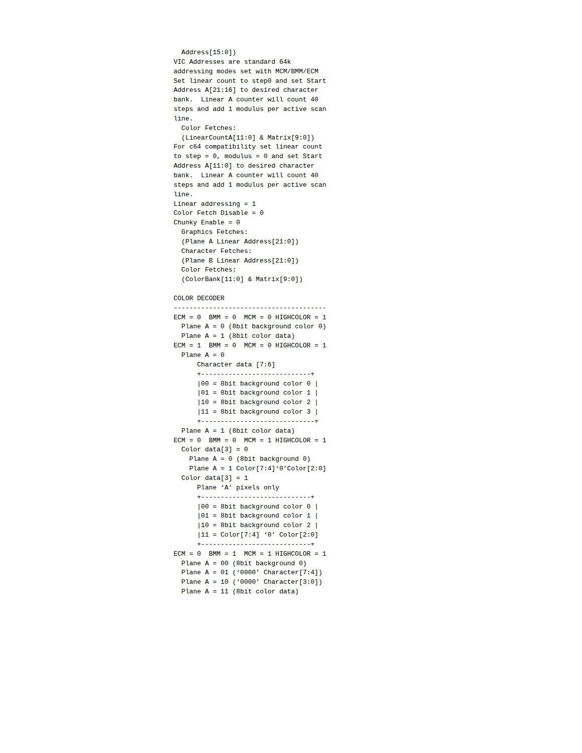Address[15:0])
VIC Addresses are standard 64k
addressing modes set with MCM/BMM/ECM
Set linear count to step0 and set Start
Address A[21:16] to desired character
bank.  Linear A counter will count 40
steps and add 1 modulus per active scan
line.
Color Fetches:
(LinearCountA[11:0] & Matrix[9:0])
For c64 compatibility set linear count
to step = 0, modulus = 0 and set Start
Address A[11:0] to desired character
bank.  Linear A counter will count 40
steps and add 1 modulus per active scan
line.
Linear addressing = 1
Color Fetch Disable = 0
Chunky Enable = 0
Graphics Fetches:
(Plane A Linear Address[21:0])
Character Fetches:
(Plane B Linear Address[21:0])
Color Fetches:
(ColorBank[11:0] & Matrix[9:0])
COLOR DECODER
---------------------------------------
ECM = 0  BMM = 0  MCM = 0 HIGHCOLOR = 1
  Plane A = 0 (8bit background color 0)
  Plane A = 1 (8bit color data)
ECM = 1  BMM = 0  MCM = 0 HIGHCOLOR = 1
  Plane A = 0
      Character data [7:6]
      +----------------------------+
      |00 = 8bit background color 0 |
      |01 = 8bit background color 1 |
      |10 = 8bit background color 2 |
      |11 = 8bit background color 3 |
      +-----------------------------+
  Plane A = 1 (8bit color data)
ECM = 0  BMM = 0  MCM = 1 HIGHCOLOR = 1
  Color data[3] = 0
    Plane A = 0 (8bit background 0)
    Plane A = 1 Color[7:4]‘0’Color[2:0]
  Color data[3] = 1
      Plane ‘A’ pixels only
      +----------------------------+
      |00 = 8bit background color 0 |
      |01 = 8bit background color 1 |
      |10 = 8bit background color 2 |
      |11 = Color[7:4] ‘0’ Color[2:0]
      +----------------------------+
ECM = 0  BMM = 1  MCM = 1 HIGHCOLOR = 1
  Plane A = 00 (8bit background 0)
  Plane A = 01 (‘0000’ Character[7:4])
  Plane A = 10 (‘0000’ Character[3:0])
  Plane A = 11 (8bit color data)